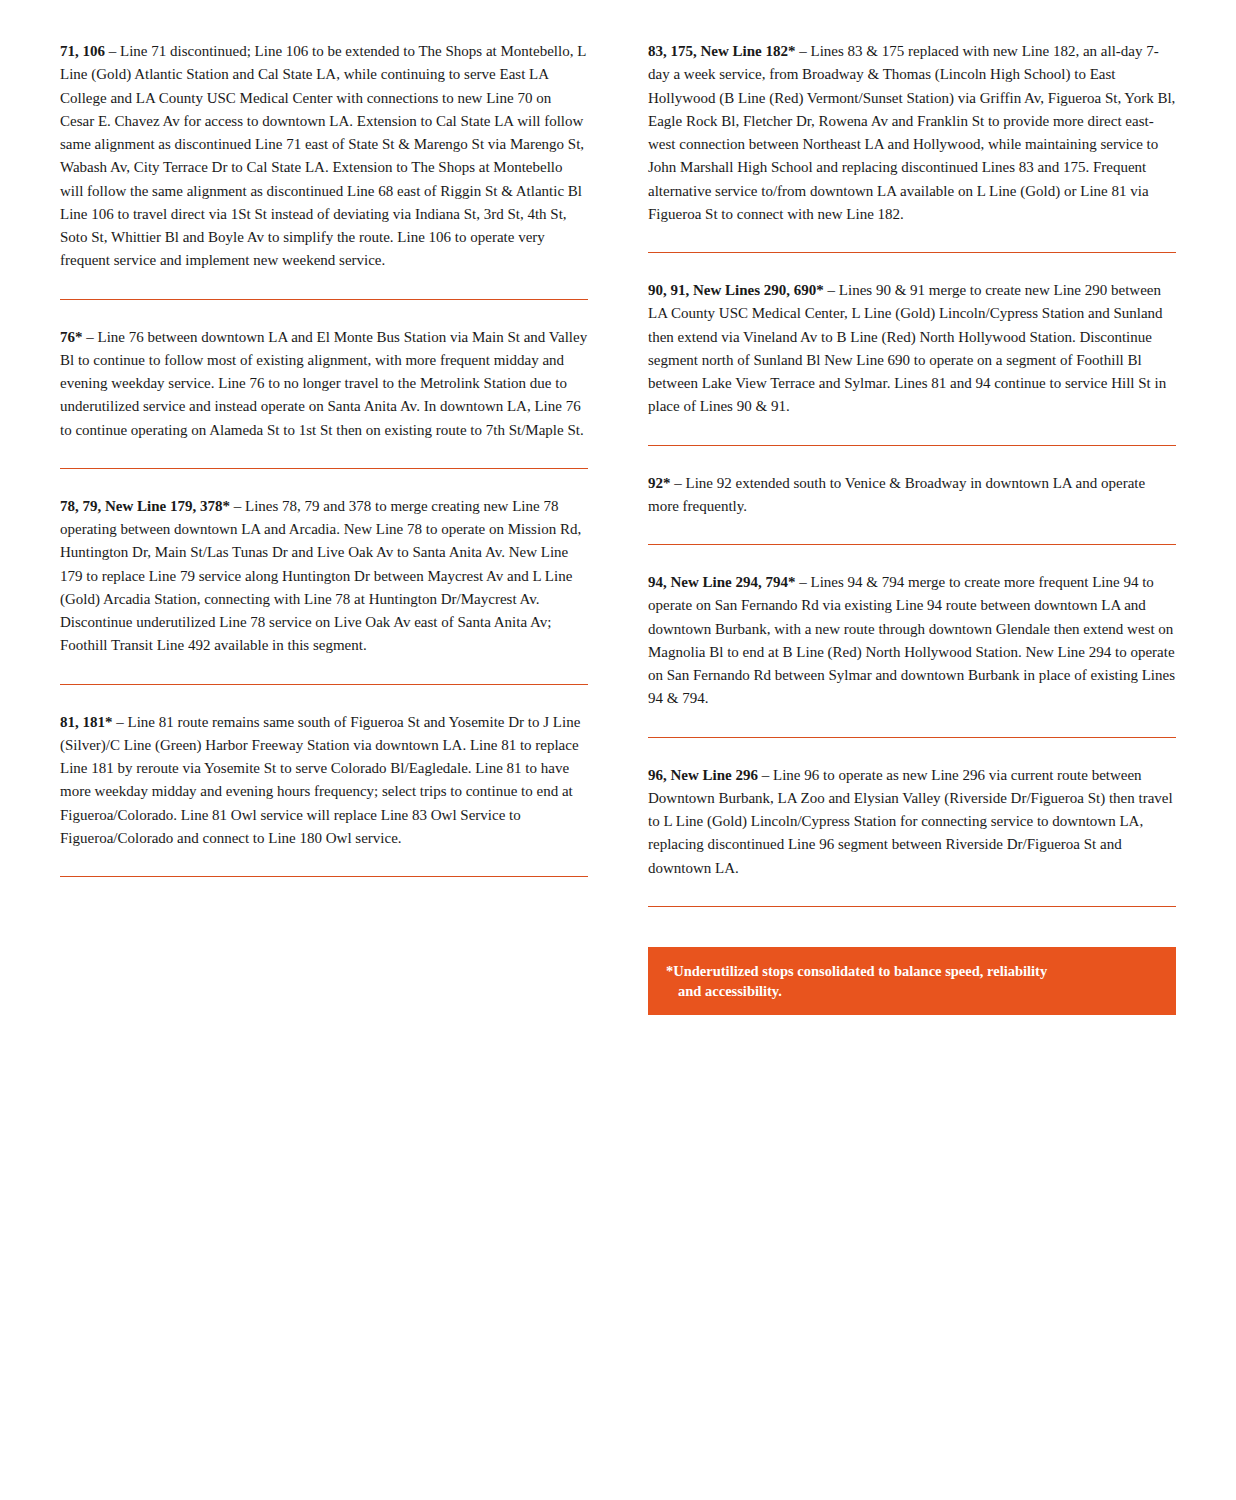71, 106 – Line 71 discontinued; Line 106 to be extended to The Shops at Montebello, L Line (Gold) Atlantic Station and Cal State LA, while continuing to serve East LA College and LA County USC Medical Center with connections to new Line 70 on Cesar E. Chavez Av for access to downtown LA. Extension to Cal State LA will follow same alignment as discontinued Line 71 east of State St & Marengo St via Marengo St, Wabash Av, City Terrace Dr to Cal State LA. Extension to The Shops at Montebello will follow the same alignment as discontinued Line 68 east of Riggin St & Atlantic Bl Line 106 to travel direct via 1St St instead of deviating via Indiana St, 3rd St, 4th St, Soto St, Whittier Bl and Boyle Av to simplify the route. Line 106 to operate very frequent service and implement new weekend service.
76* – Line 76 between downtown LA and El Monte Bus Station via Main St and Valley Bl to continue to follow most of existing alignment, with more frequent midday and evening weekday service. Line 76 to no longer travel to the Metrolink Station due to underutilized service and instead operate on Santa Anita Av. In downtown LA, Line 76 to continue operating on Alameda St to 1st St then on existing route to 7th St/Maple St.
78, 79, New Line 179, 378* – Lines 78, 79 and 378 to merge creating new Line 78 operating between downtown LA and Arcadia. New Line 78 to operate on Mission Rd, Huntington Dr, Main St/Las Tunas Dr and Live Oak Av to Santa Anita Av. New Line 179 to replace Line 79 service along Huntington Dr between Maycrest Av and L Line (Gold) Arcadia Station, connecting with Line 78 at Huntington Dr/Maycrest Av. Discontinue underutilized Line 78 service on Live Oak Av east of Santa Anita Av; Foothill Transit Line 492 available in this segment.
81, 181* – Line 81 route remains same south of Figueroa St and Yosemite Dr to J Line (Silver)/C Line (Green) Harbor Freeway Station via downtown LA. Line 81 to replace Line 181 by reroute via Yosemite St to serve Colorado Bl/Eagledale. Line 81 to have more weekday midday and evening hours frequency; select trips to continue to end at Figueroa/Colorado. Line 81 Owl service will replace Line 83 Owl Service to Figueroa/Colorado and connect to Line 180 Owl service.
83, 175, New Line 182* – Lines 83 & 175 replaced with new Line 182, an all-day 7-day a week service, from Broadway & Thomas (Lincoln High School) to East Hollywood (B Line (Red) Vermont/Sunset Station) via Griffin Av, Figueroa St, York Bl, Eagle Rock Bl, Fletcher Dr, Rowena Av and Franklin St to provide more direct east-west connection between Northeast LA and Hollywood, while maintaining service to John Marshall High School and replacing discontinued Lines 83 and 175. Frequent alternative service to/from downtown LA available on L Line (Gold) or Line 81 via Figueroa St to connect with new Line 182.
90, 91, New Lines 290, 690* – Lines 90 & 91 merge to create new Line 290 between LA County USC Medical Center, L Line (Gold) Lincoln/Cypress Station and Sunland then extend via Vineland Av to B Line (Red) North Hollywood Station. Discontinue segment north of Sunland Bl New Line 690 to operate on a segment of Foothill Bl between Lake View Terrace and Sylmar. Lines 81 and 94 continue to service Hill St in place of Lines 90 & 91.
92* – Line 92 extended south to Venice & Broadway in downtown LA and operate more frequently.
94, New Line 294, 794* – Lines 94 & 794 merge to create more frequent Line 94 to operate on San Fernando Rd via existing Line 94 route between downtown LA and downtown Burbank, with a new route through downtown Glendale then extend west on Magnolia Bl to end at B Line (Red) North Hollywood Station. New Line 294 to operate on San Fernando Rd between Sylmar and downtown Burbank in place of existing Lines 94 & 794.
96, New Line 296 – Line 96 to operate as new Line 296 via current route between Downtown Burbank, LA Zoo and Elysian Valley (Riverside Dr/Figueroa St) then travel to L Line (Gold) Lincoln/Cypress Station for connecting service to downtown LA, replacing discontinued Line 96 segment between Riverside Dr/Figueroa St and downtown LA.
*Underutilized stops consolidated to balance speed, reliability and accessibility.